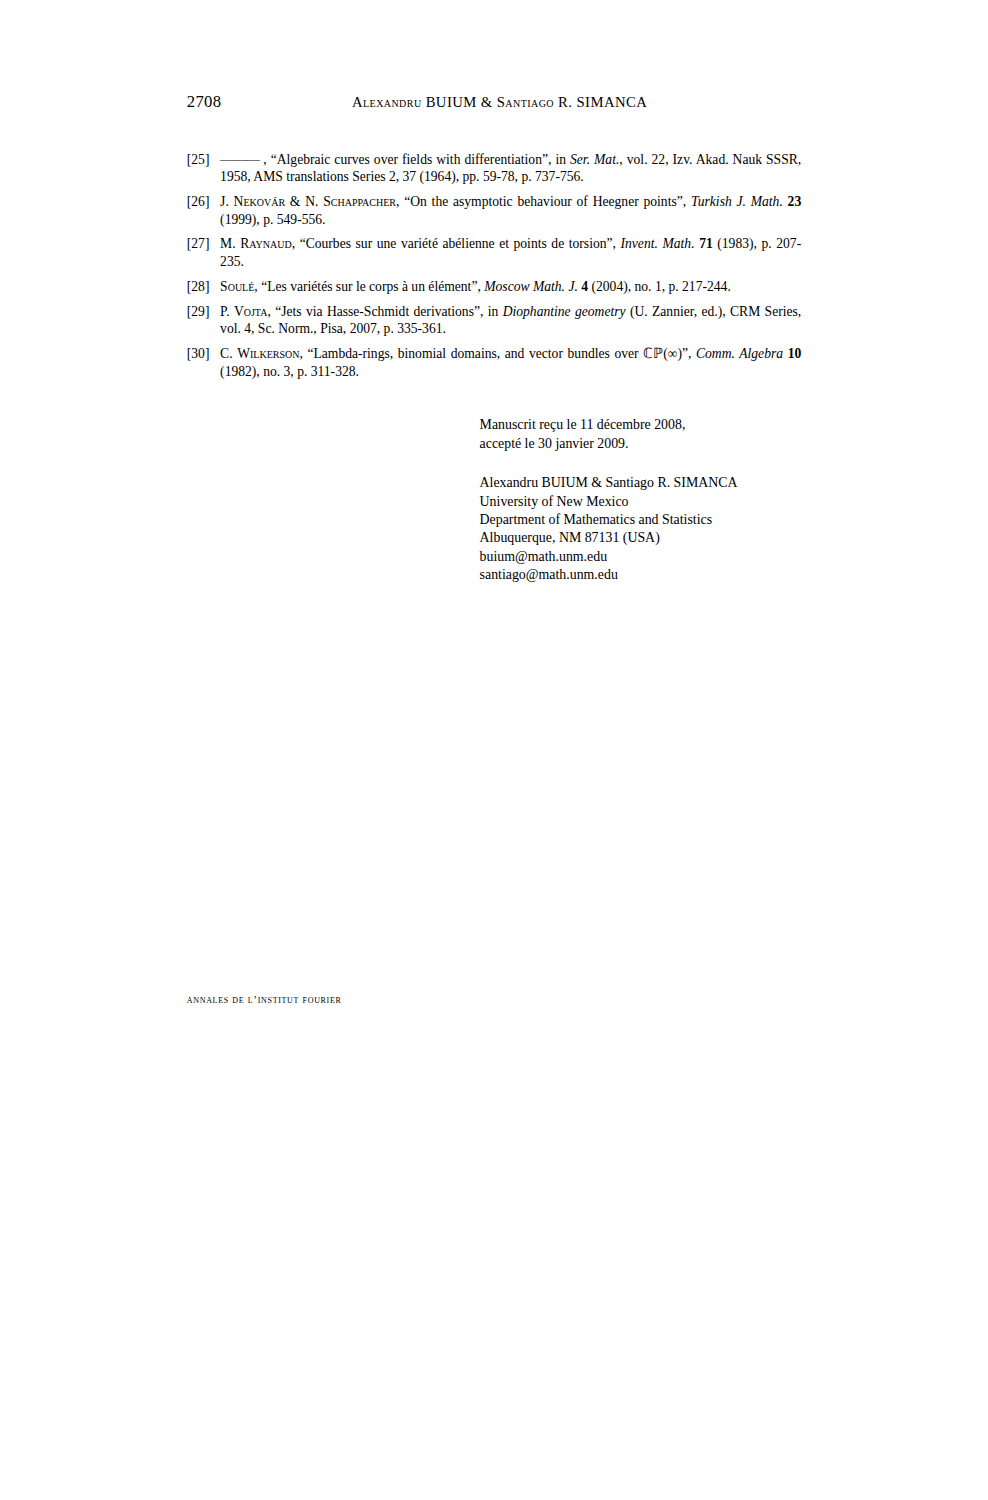2708
Alexandru BUIUM & Santiago R. SIMANCA
[25] ——— , “Algebraic curves over fields with differentiation”, in Ser. Mat., vol. 22, Izv. Akad. Nauk SSSR, 1958, AMS translations Series 2, 37 (1964), pp. 59-78, p. 737-756.
[26] J. Nekovár & N. Schappacher, “On the asymptotic behaviour of Heegner points”, Turkish J. Math. 23 (1999), p. 549-556.
[27] M. Raynaud, “Courbes sur une variété abélienne et points de torsion”, Invent. Math. 71 (1983), p. 207-235.
[28] Soulé, “Les variétés sur le corps à un élément”, Moscow Math. J. 4 (2004), no. 1, p. 217-244.
[29] P. Vojta, “Jets via Hasse-Schmidt derivations”, in Diophantine geometry (U. Zannier, ed.), CRM Series, vol. 4, Sc. Norm., Pisa, 2007, p. 335-361.
[30] C. Wilkerson, “Lambda-rings, binomial domains, and vector bundles over ℂℙ(∞)”, Comm. Algebra 10 (1982), no. 3, p. 311-328.
Manuscrit reçu le 11 décembre 2008,
accepté le 30 janvier 2009.
Alexandru BUIUM & Santiago R. SIMANCA
University of New Mexico
Department of Mathematics and Statistics
Albuquerque, NM 87131 (USA)
buium@math.unm.edu
santiago@math.unm.edu
annales de l’institut fourier